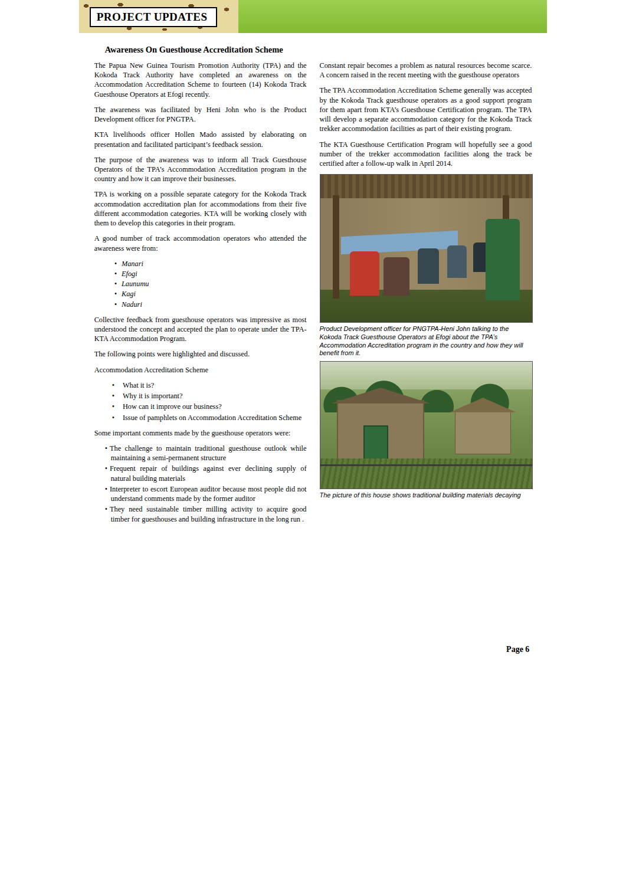PROJECT UPDATES
Awareness On Guesthouse Accreditation Scheme
The Papua New Guinea Tourism Promotion Authority (TPA) and the Kokoda Track Authority have completed an awareness on the Accommodation Accreditation Scheme to fourteen (14) Kokoda Track Guesthouse Operators at Efogi recently.
The awareness was facilitated by Heni John who is the Product Development officer for PNGTPA.
KTA livelihoods officer Hollen Mado assisted by elaborating on presentation and facilitated participant’s feedback session.
The purpose of the awareness was to inform all Track Guesthouse Operators of the TPA’s Accommodation Accreditation program in the country and how it can improve their businesses.
TPA is working on a possible separate category for the Kokoda Track accommodation accreditation plan for accommodations from their five different accommodation categories. KTA will be working closely with them to develop this categories in their program.
A good number of track accommodation operators who attended the awareness were from:
Manari
Efogi
Launumu
Kagi
Naduri
Collective feedback from guesthouse operators was impressive as most understood the concept and accepted the plan to operate under the TPA-KTA Accommodation Program.
The following points were highlighted and discussed.
Accommodation Accreditation Scheme
What it is?
Why it is important?
How can it improve our business?
Issue of pamphlets on Accommodation Accreditation Scheme
Some important comments made by the guesthouse operators were:
The challenge to maintain traditional guesthouse outlook while maintaining a semi-permanent structure
Frequent repair of buildings against ever declining supply of natural building materials
Interpreter to escort European auditor because most people did not understand comments made by the former auditor
They need sustainable timber milling activity to acquire good timber for guesthouses and building infrastructure in the long run .
Constant repair becomes a problem as natural resources become scarce. A concern raised in the recent meeting with the guesthouse operators
The TPA Accommodation Accreditation Scheme generally was accepted by the Kokoda Track guesthouse operators as a good support program for them apart from KTA’s Guesthouse Certification program. The TPA will develop a separate accommodation category for the Kokoda Track trekker accommodation facilities as part of their existing program.
The KTA Guesthouse Certification Program will hopefully see a good number of the trekker accommodation facilities along the track be certified after a follow-up walk in April 2014.
Product Development officer for PNGTPA-Heni John talking to the Kokoda Track Guesthouse Operators at Efogi about the TPA’s Accommodation Accreditation program in the country and how they will benefit from it.
The picture of this house shows traditional building materials decaying
Page 6